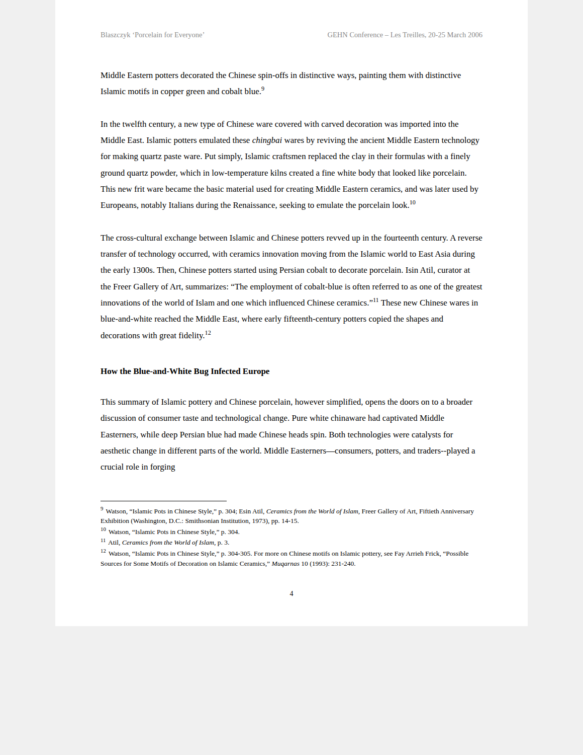Blaszczyk ‘Porcelain for Everyone’ GEHN Conference – Les Treilles, 20-25 March 2006
Middle Eastern potters decorated the Chinese spin-offs in distinctive ways, painting them with distinctive Islamic motifs in copper green and cobalt blue.9
In the twelfth century, a new type of Chinese ware covered with carved decoration was imported into the Middle East. Islamic potters emulated these chingbai wares by reviving the ancient Middle Eastern technology for making quartz paste ware. Put simply, Islamic craftsmen replaced the clay in their formulas with a finely ground quartz powder, which in low-temperature kilns created a fine white body that looked like porcelain. This new frit ware became the basic material used for creating Middle Eastern ceramics, and was later used by Europeans, notably Italians during the Renaissance, seeking to emulate the porcelain look.10
The cross-cultural exchange between Islamic and Chinese potters revved up in the fourteenth century. A reverse transfer of technology occurred, with ceramics innovation moving from the Islamic world to East Asia during the early 1300s. Then, Chinese potters started using Persian cobalt to decorate porcelain. Isin Atil, curator at the Freer Gallery of Art, summarizes: “The employment of cobalt-blue is often referred to as one of the greatest innovations of the world of Islam and one which influenced Chinese ceramics.”11 These new Chinese wares in blue-and-white reached the Middle East, where early fifteenth-century potters copied the shapes and decorations with great fidelity.12
How the Blue-and-White Bug Infected Europe
This summary of Islamic pottery and Chinese porcelain, however simplified, opens the doors on to a broader discussion of consumer taste and technological change. Pure white chinaware had captivated Middle Easterners, while deep Persian blue had made Chinese heads spin. Both technologies were catalysts for aesthetic change in different parts of the world. Middle Easterners—consumers, potters, and traders--played a crucial role in forging
9 Watson, “Islamic Pots in Chinese Style,” p. 304; Esin Atil, Ceramics from the World of Islam, Freer Gallery of Art, Fiftieth Anniversary Exhibition (Washington, D.C.: Smithsonian Institution, 1973), pp. 14-15.
10 Watson, “Islamic Pots in Chinese Style,” p. 304.
11 Atil, Ceramics from the World of Islam, p. 3.
12 Watson, “Islamic Pots in Chinese Style,” p. 304-305. For more on Chinese motifs on Islamic pottery, see Fay Arrieh Frick, “Possible Sources for Some Motifs of Decoration on Islamic Ceramics,” Muqarnas 10 (1993): 231-240.
4